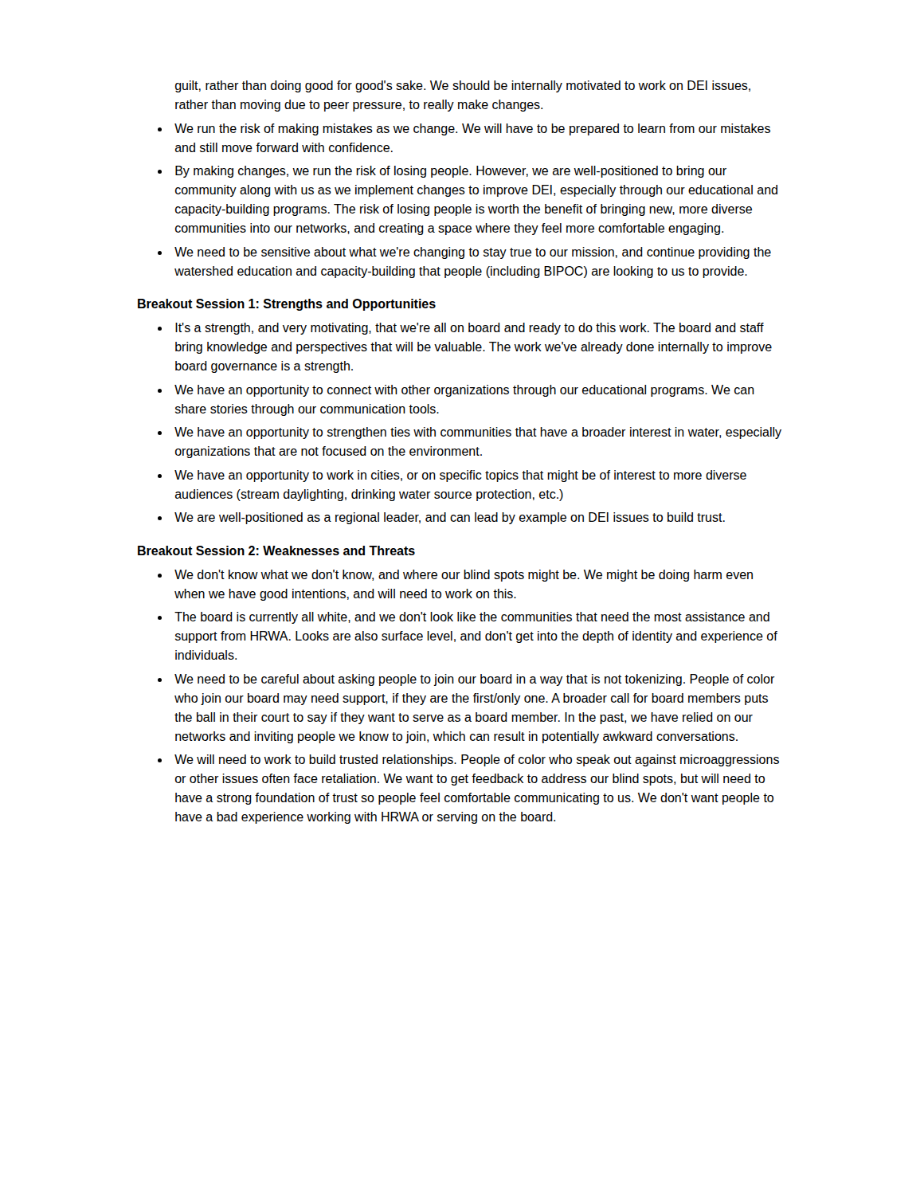guilt, rather than doing good for good's sake. We should be internally motivated to work on DEI issues, rather than moving due to peer pressure, to really make changes.
We run the risk of making mistakes as we change. We will have to be prepared to learn from our mistakes and still move forward with confidence.
By making changes, we run the risk of losing people. However, we are well-positioned to bring our community along with us as we implement changes to improve DEI, especially through our educational and capacity-building programs. The risk of losing people is worth the benefit of bringing new, more diverse communities into our networks, and creating a space where they feel more comfortable engaging.
We need to be sensitive about what we're changing to stay true to our mission, and continue providing the watershed education and capacity-building that people (including BIPOC) are looking to us to provide.
Breakout Session 1: Strengths and Opportunities
It's a strength, and very motivating, that we're all on board and ready to do this work. The board and staff bring knowledge and perspectives that will be valuable. The work we've already done internally to improve board governance is a strength.
We have an opportunity to connect with other organizations through our educational programs. We can share stories through our communication tools.
We have an opportunity to strengthen ties with communities that have a broader interest in water, especially organizations that are not focused on the environment.
We have an opportunity to work in cities, or on specific topics that might be of interest to more diverse audiences (stream daylighting, drinking water source protection, etc.)
We are well-positioned as a regional leader, and can lead by example on DEI issues to build trust.
Breakout Session 2: Weaknesses and Threats
We don't know what we don't know, and where our blind spots might be. We might be doing harm even when we have good intentions, and will need to work on this.
The board is currently all white, and we don't look like the communities that need the most assistance and support from HRWA. Looks are also surface level, and don't get into the depth of identity and experience of individuals.
We need to be careful about asking people to join our board in a way that is not tokenizing. People of color who join our board may need support, if they are the first/only one. A broader call for board members puts the ball in their court to say if they want to serve as a board member. In the past, we have relied on our networks and inviting people we know to join, which can result in potentially awkward conversations.
We will need to work to build trusted relationships. People of color who speak out against microaggressions or other issues often face retaliation. We want to get feedback to address our blind spots, but will need to have a strong foundation of trust so people feel comfortable communicating to us. We don't want people to have a bad experience working with HRWA or serving on the board.